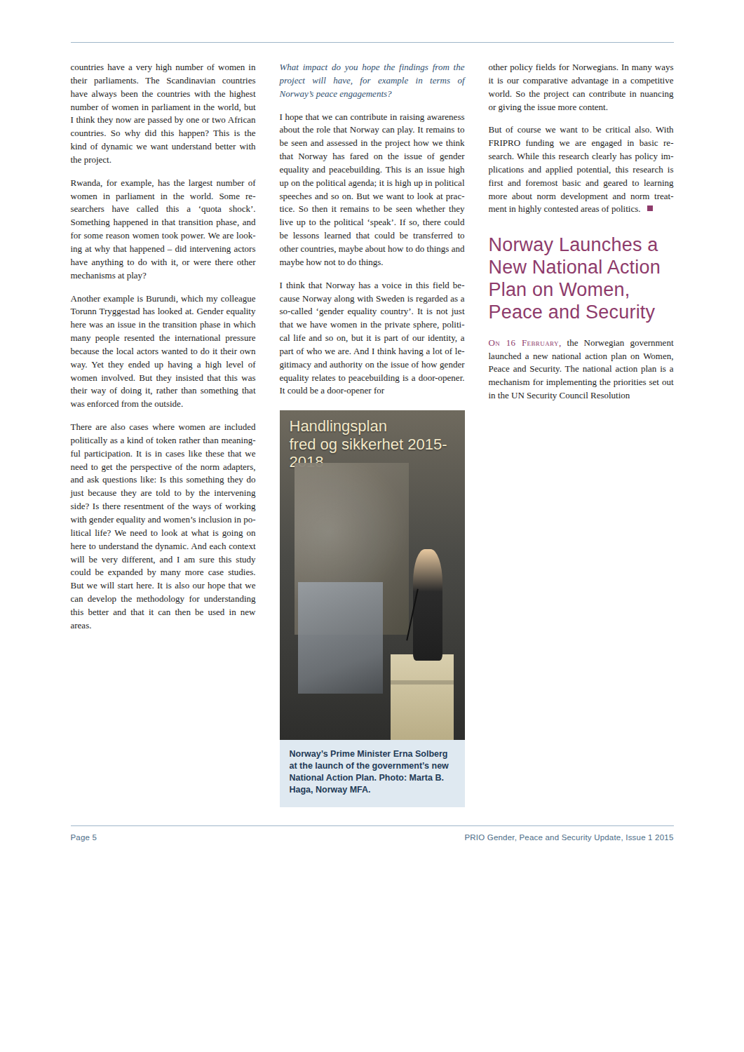countries have a very high number of women in their parliaments. The Scandinavian countries have always been the countries with the highest number of women in parliament in the world, but I think they now are passed by one or two African countries. So why did this happen? This is the kind of dynamic we want understand better with the project.
Rwanda, for example, has the largest number of women in parliament in the world. Some researchers have called this a ‘quota shock’. Something happened in that transition phase, and for some reason women took power. We are looking at why that happened – did intervening actors have anything to do with it, or were there other mechanisms at play?
Another example is Burundi, which my colleague Torunn Tryggestad has looked at. Gender equality here was an issue in the transition phase in which many people resented the international pressure because the local actors wanted to do it their own way. Yet they ended up having a high level of women involved. But they insisted that this was their way of doing it, rather than something that was enforced from the outside.
There are also cases where women are included politically as a kind of token rather than meaningful participation. It is in cases like these that we need to get the perspective of the norm adapters, and ask questions like: Is this something they do just because they are told to by the intervening side? Is there resentment of the ways of working with gender equality and women’s inclusion in political life? We need to look at what is going on here to understand the dynamic. And each context will be very different, and I am sure this study could be expanded by many more case studies. But we will start here. It is also our hope that we can develop the methodology for understanding this better and that it can then be used in new areas.
What impact do you hope the findings from the project will have, for example in terms of Norway’s peace engagements?
I hope that we can contribute in raising awareness about the role that Norway can play. It remains to be seen and assessed in the project how we think that Norway has fared on the issue of gender equality and peacebuilding. This is an issue high up on the political agenda; it is high up in political speeches and so on. But we want to look at practice. So then it remains to be seen whether they live up to the political ‘speak’. If so, there could be lessons learned that could be transferred to other countries, maybe about how to do things and maybe how not to do things.
I think that Norway has a voice in this field because Norway along with Sweden is regarded as a so-called ‘gender equality country’. It is not just that we have women in the private sphere, political life and so on, but it is part of our identity, a part of who we are. And I think having a lot of legitimacy and authority on the issue of how gender equality relates to peacebuilding is a door-opener. It could be a door-opener for
Handlingsplan
fred og sikkerhet 2015-2018
Norway’s Prime Minister Erna Solberg at the launch of the government’s new National Action Plan. Photo: Marta B. Haga, Norway MFA.
other policy fields for Norwegians. In many ways it is our comparative advantage in a competitive world. So the project can contribute in nuancing or giving the issue more content.
But of course we want to be critical also. With FRIPRO funding we are engaged in basic research. While this research clearly has policy implications and applied potential, this research is first and foremost basic and geared to learning more about norm development and norm treatment in highly contested areas of politics.
Norway Launches a New National Action Plan on Women, Peace and Security
On 16 February, the Norwegian government launched a new national action plan on Women, Peace and Security. The national action plan is a mechanism for implementing the priorities set out in the UN Security Council Resolution
Page 5
PRIO Gender, Peace and Security Update, Issue 1 2015